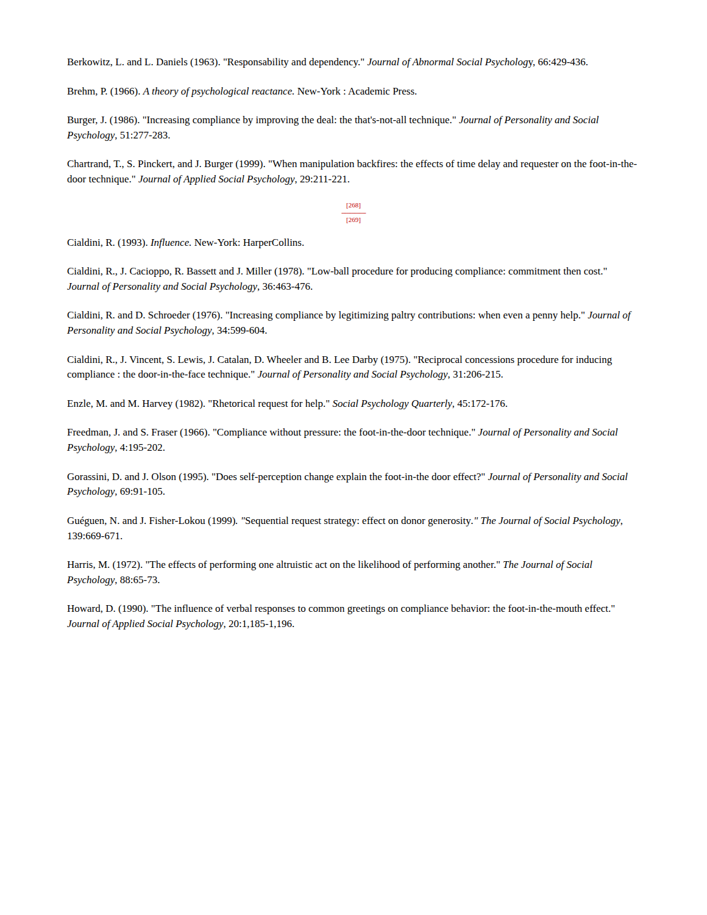Berkowitz, L. and L. Daniels (1963). "Responsability and dependency." Journal of Abnormal Social Psychology, 66:429-436.
Brehm, P. (1966). A theory of psychological reactance. New-York : Academic Press.
Burger, J. (1986). "Increasing compliance by improving the deal: the that's-not-all technique." Journal of Personality and Social Psychology, 51:277-283.
Chartrand, T., S. Pinckert, and J. Burger (1999). "When manipulation backfires: the effects of time delay and requester on the foot-in-the-door technique." Journal of Applied Social Psychology, 29:211-221.
[268]
---------------
[269]
Cialdini, R. (1993). Influence. New-York: HarperCollins.
Cialdini, R., J. Cacioppo, R. Bassett and J. Miller (1978). "Low-ball procedure for producing compliance: commitment then cost." Journal of Personality and Social Psychology, 36:463-476.
Cialdini, R. and D. Schroeder (1976). "Increasing compliance by legitimizing paltry contributions: when even a penny help." Journal of Personality and Social Psychology, 34:599-604.
Cialdini, R., J. Vincent, S. Lewis, J. Catalan, D. Wheeler and B. Lee Darby (1975). "Reciprocal concessions procedure for inducing compliance : the door-in-the-face technique." Journal of Personality and Social Psychology, 31:206-215.
Enzle, M. and M. Harvey (1982). "Rhetorical request for help." Social Psychology Quarterly, 45:172-176.
Freedman, J. and S. Fraser (1966). "Compliance without pressure: the foot-in-the-door technique." Journal of Personality and Social Psychology, 4:195-202.
Gorassini, D. and J. Olson (1995). "Does self-perception change explain the foot-in-the door effect?" Journal of Personality and Social Psychology, 69:91-105.
Guéguen, N. and J. Fisher-Lokou (1999). "Sequential request strategy: effect on donor generosity." The Journal of Social Psychology, 139:669-671.
Harris, M. (1972). "The effects of performing one altruistic act on the likelihood of performing another." The Journal of Social Psychology, 88:65-73.
Howard, D. (1990). "The influence of verbal responses to common greetings on compliance behavior: the foot-in-the-mouth effect." Journal of Applied Social Psychology, 20:1,185-1,196.